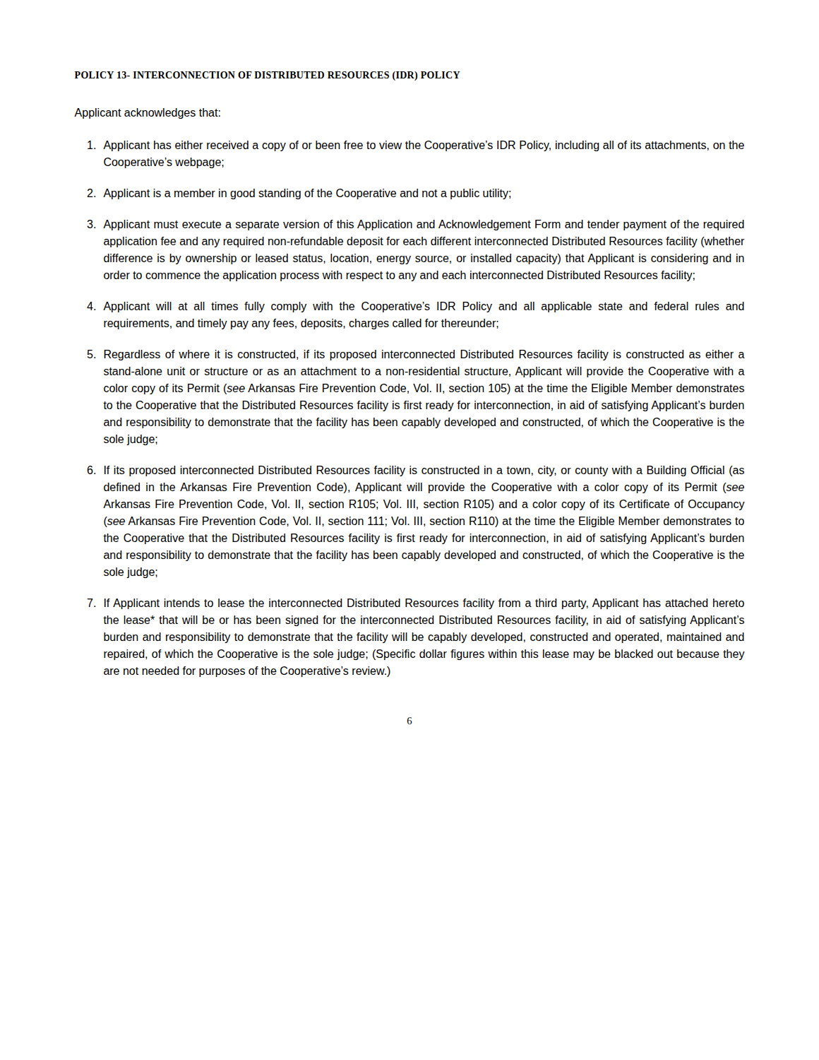POLICY 13- INTERCONNECTION OF DISTRIBUTED RESOURCES (IDR) POLICY
Applicant acknowledges that:
Applicant has either received a copy of or been free to view the Cooperative’s IDR Policy, including all of its attachments, on the Cooperative’s webpage;
Applicant is a member in good standing of the Cooperative and not a public utility;
Applicant must execute a separate version of this Application and Acknowledgement Form and tender payment of the required application fee and any required non-refundable deposit for each different interconnected Distributed Resources facility (whether difference is by ownership or leased status, location, energy source, or installed capacity) that Applicant is considering and in order to commence the application process with respect to any and each interconnected Distributed Resources facility;
Applicant will at all times fully comply with the Cooperative’s IDR Policy and all applicable state and federal rules and requirements, and timely pay any fees, deposits, charges called for thereunder;
Regardless of where it is constructed, if its proposed interconnected Distributed Resources facility is constructed as either a stand-alone unit or structure or as an attachment to a non-residential structure, Applicant will provide the Cooperative with a color copy of its Permit (see Arkansas Fire Prevention Code, Vol. II, section 105) at the time the Eligible Member demonstrates to the Cooperative that the Distributed Resources facility is first ready for interconnection, in aid of satisfying Applicant’s burden and responsibility to demonstrate that the facility has been capably developed and constructed, of which the Cooperative is the sole judge;
If its proposed interconnected Distributed Resources facility is constructed in a town, city, or county with a Building Official (as defined in the Arkansas Fire Prevention Code), Applicant will provide the Cooperative with a color copy of its Permit (see Arkansas Fire Prevention Code, Vol. II, section R105; Vol. III, section R105) and a color copy of its Certificate of Occupancy (see Arkansas Fire Prevention Code, Vol. II, section 111; Vol. III, section R110) at the time the Eligible Member demonstrates to the Cooperative that the Distributed Resources facility is first ready for interconnection, in aid of satisfying Applicant’s burden and responsibility to demonstrate that the facility has been capably developed and constructed, of which the Cooperative is the sole judge;
If Applicant intends to lease the interconnected Distributed Resources facility from a third party, Applicant has attached hereto the lease* that will be or has been signed for the interconnected Distributed Resources facility, in aid of satisfying Applicant’s burden and responsibility to demonstrate that the facility will be capably developed, constructed and operated, maintained and repaired, of which the Cooperative is the sole judge; (Specific dollar figures within this lease may be blacked out because they are not needed for purposes of the Cooperative’s review.)
6